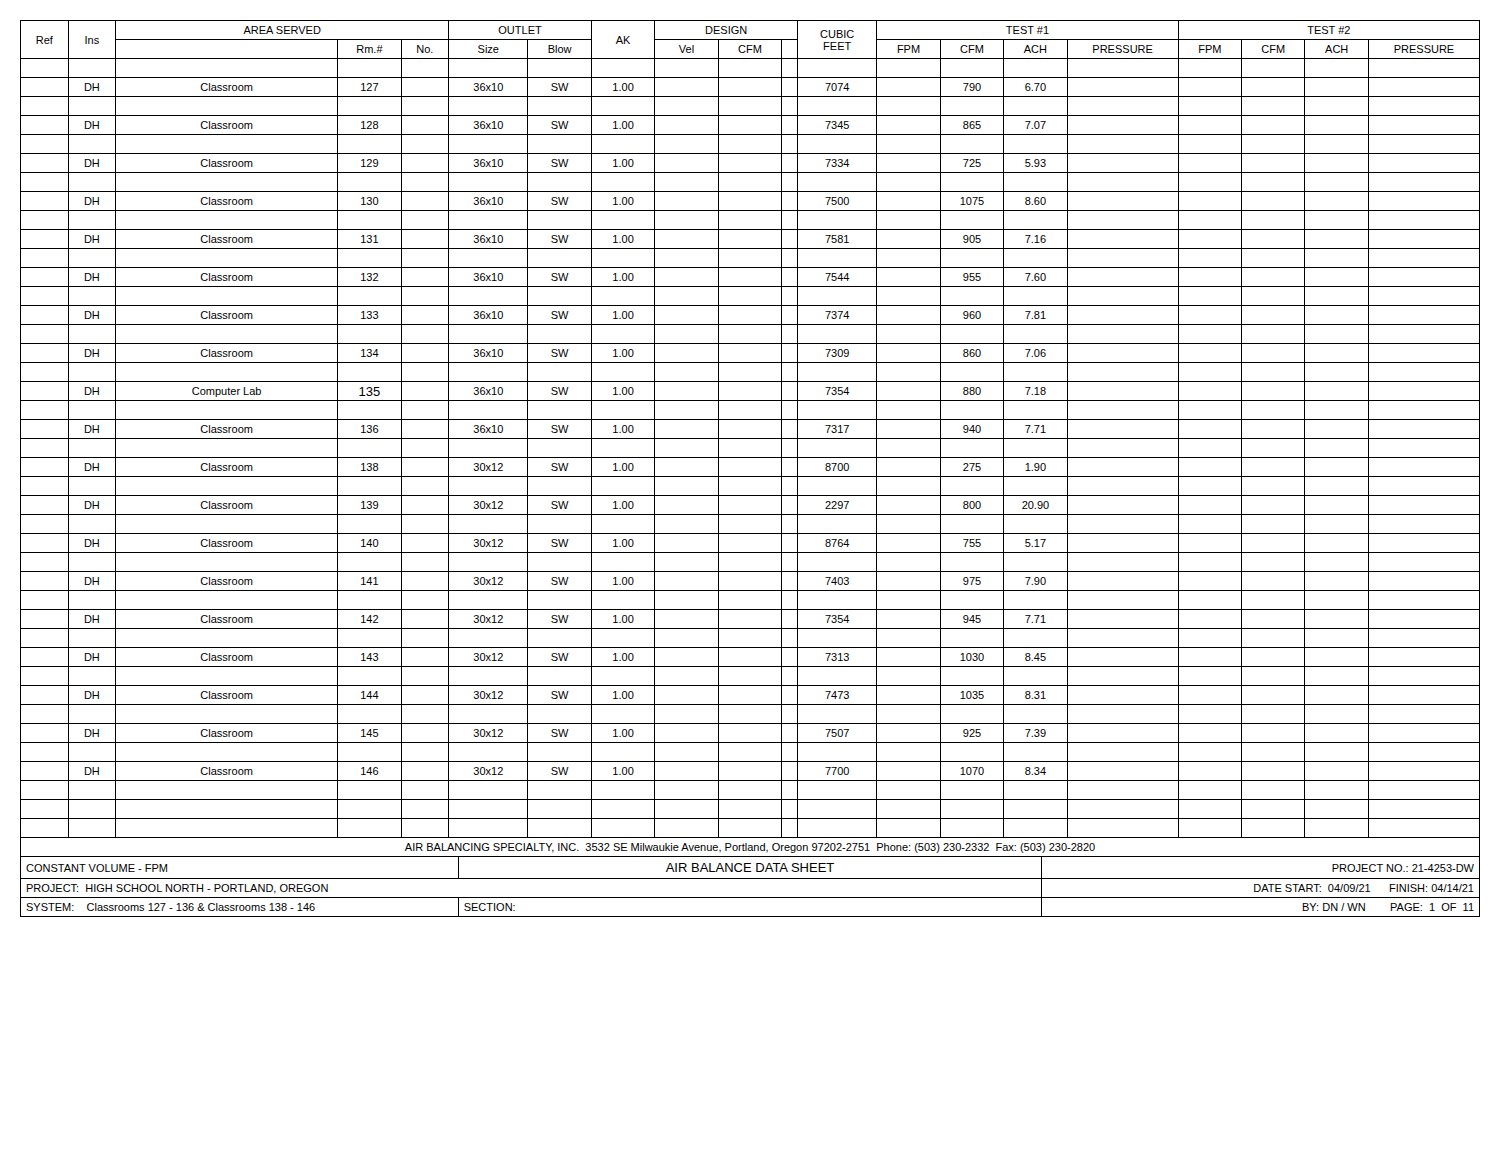| Ref | Ins | AREA SERVED | OUTLET | AK | DESIGN | CUBIC FEET | TEST #1 | TEST #2 |
| --- | --- | --- | --- | --- | --- | --- | --- | --- |
| | Rm.# | No. | Size | Blow | Vel | CFM | | FPM | CFM | ACH | PRESSURE | FPM | CFM | ACH | PRESSURE |
| | DH | Classroom | 127 | | 36x10 | SW | 1.00 | | | | 7074 | | 790 | 6.70 | | | | | |
| | DH | Classroom | 128 | | 36x10 | SW | 1.00 | | | | 7345 | | 865 | 7.07 | | | | | |
| | DH | Classroom | 129 | | 36x10 | SW | 1.00 | | | | 7334 | | 725 | 5.93 | | | | | |
| | DH | Classroom | 130 | | 36x10 | SW | 1.00 | | | | 7500 | | 1075 | 8.60 | | | | | |
| | DH | Classroom | 131 | | 36x10 | SW | 1.00 | | | | 7581 | | 905 | 7.16 | | | | | |
| | DH | Classroom | 132 | | 36x10 | SW | 1.00 | | | | 7544 | | 955 | 7.60 | | | | | |
| | DH | Classroom | 133 | | 36x10 | SW | 1.00 | | | | 7374 | | 960 | 7.81 | | | | | |
| | DH | Classroom | 134 | | 36x10 | SW | 1.00 | | | | 7309 | | 860 | 7.06 | | | | | |
| | DH | Computer Lab | 135 | | 36x10 | SW | 1.00 | | | | 7354 | | 880 | 7.18 | | | | | |
| | DH | Classroom | 136 | | 36x10 | SW | 1.00 | | | | 7317 | | 940 | 7.71 | | | | | |
| | DH | Classroom | 138 | | 30x12 | SW | 1.00 | | | | 8700 | | 275 | 1.90 | | | | | |
| | DH | Classroom | 139 | | 30x12 | SW | 1.00 | | | | 2297 | | 800 | 20.90 | | | | | |
| | DH | Classroom | 140 | | 30x12 | SW | 1.00 | | | | 8764 | | 755 | 5.17 | | | | | |
| | DH | Classroom | 141 | | 30x12 | SW | 1.00 | | | | 7403 | | 975 | 7.90 | | | | | |
| | DH | Classroom | 142 | | 30x12 | SW | 1.00 | | | | 7354 | | 945 | 7.71 | | | | | |
| | DH | Classroom | 143 | | 30x12 | SW | 1.00 | | | | 7313 | | 1030 | 8.45 | | | | | |
| | DH | Classroom | 144 | | 30x12 | SW | 1.00 | | | | 7473 | | 1035 | 8.31 | | | | | |
| | DH | Classroom | 145 | | 30x12 | SW | 1.00 | | | | 7507 | | 925 | 7.39 | | | | | |
| | DH | Classroom | 146 | | 30x12 | SW | 1.00 | | | | 7700 | | 1070 | 8.34 | | | | | |
| AIR BALANCING SPECIALTY, INC. 3532 SE Milwaukie Avenue, Portland, Oregon 97202-2751 Phone: (503) 230-2332 Fax: (503) 230-2820 |
| CONSTANT VOLUME - FPM | AIR BALANCE DATA SHEET | PROJECT NO.: 21-4253-DW |
| PROJECT: HIGH SCHOOL NORTH - PORTLAND, OREGON | DATE START: 04/09/21 FINISH: 04/14/21 |
| SYSTEM: Classrooms 127 - 136 & Classrooms 138 - 146 | SECTION: | BY: DN / WN PAGE: 1 OF 11 |